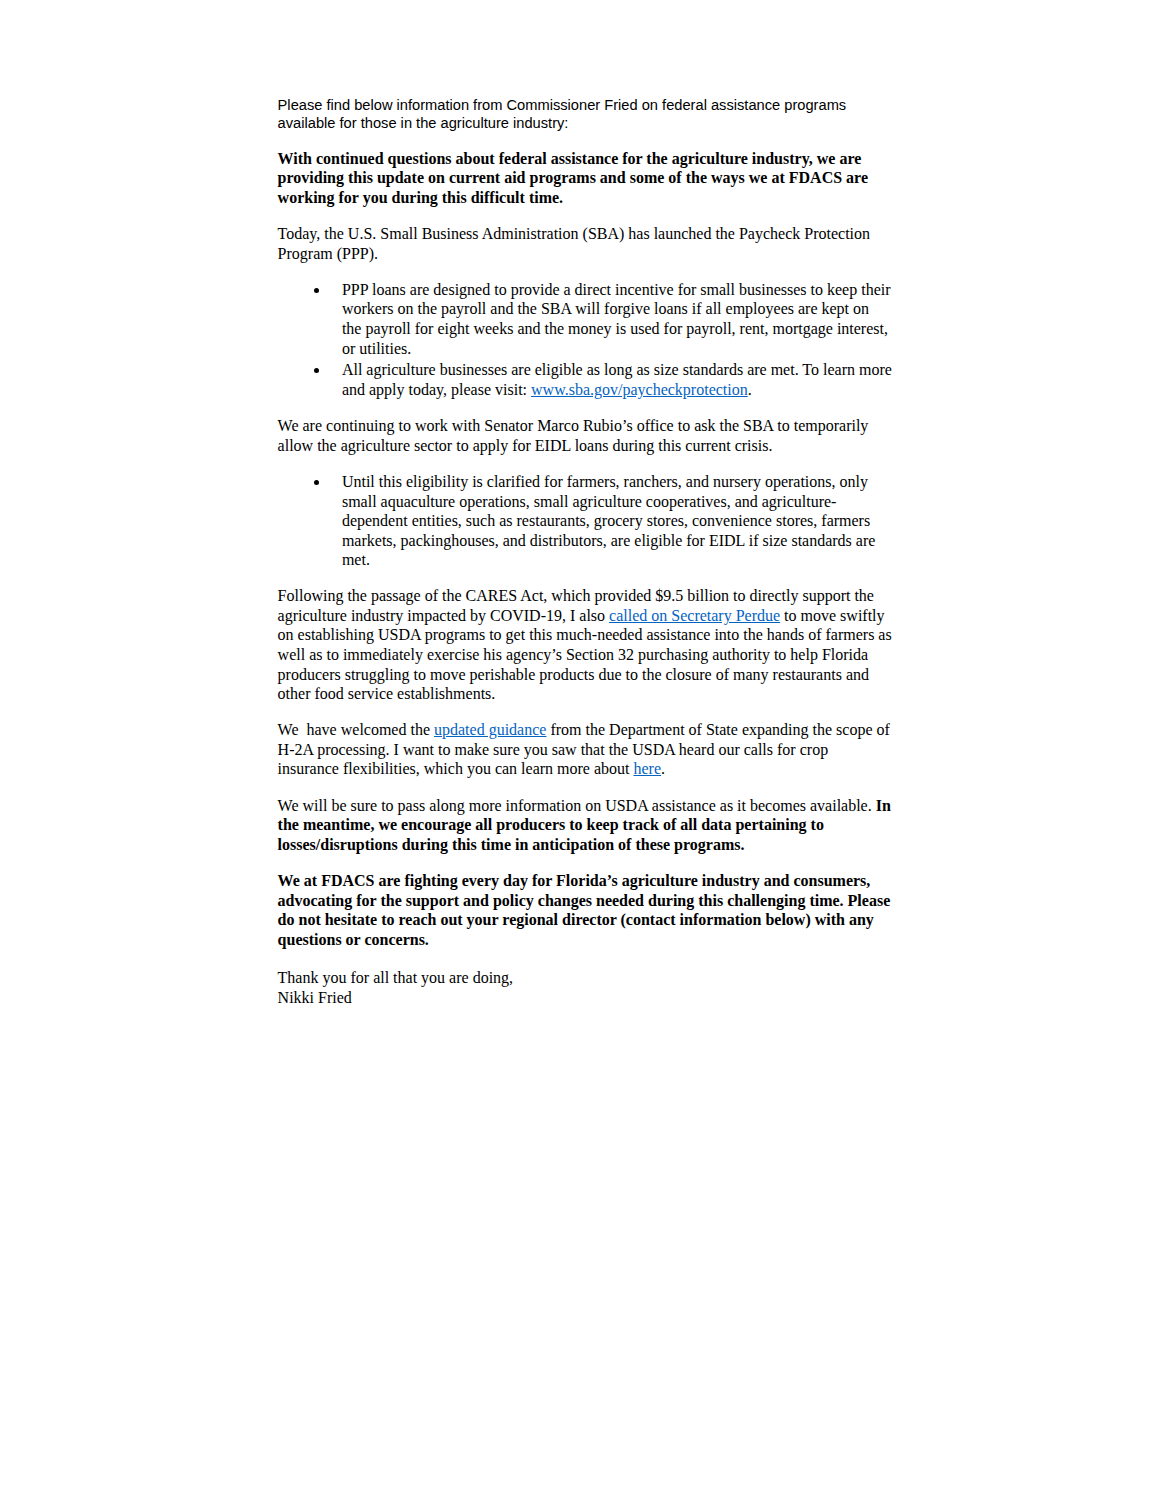Please find below information from Commissioner Fried on federal assistance programs available for those in the agriculture industry:
With continued questions about federal assistance for the agriculture industry, we are providing this update on current aid programs and some of the ways we at FDACS are working for you during this difficult time.
Today, the U.S. Small Business Administration (SBA) has launched the Paycheck Protection Program (PPP).
PPP loans are designed to provide a direct incentive for small businesses to keep their workers on the payroll and the SBA will forgive loans if all employees are kept on the payroll for eight weeks and the money is used for payroll, rent, mortgage interest, or utilities.
All agriculture businesses are eligible as long as size standards are met. To learn more and apply today, please visit: www.sba.gov/paycheckprotection.
We are continuing to work with Senator Marco Rubio’s office to ask the SBA to temporarily allow the agriculture sector to apply for EIDL loans during this current crisis.
Until this eligibility is clarified for farmers, ranchers, and nursery operations, only small aquaculture operations, small agriculture cooperatives, and agriculture-dependent entities, such as restaurants, grocery stores, convenience stores, farmers markets, packinghouses, and distributors, are eligible for EIDL if size standards are met.
Following the passage of the CARES Act, which provided $9.5 billion to directly support the agriculture industry impacted by COVID-19, I also called on Secretary Perdue to move swiftly on establishing USDA programs to get this much-needed assistance into the hands of farmers as well as to immediately exercise his agency’s Section 32 purchasing authority to help Florida producers struggling to move perishable products due to the closure of many restaurants and other food service establishments.
We have welcomed the updated guidance from the Department of State expanding the scope of H-2A processing. I want to make sure you saw that the USDA heard our calls for crop insurance flexibilities, which you can learn more about here.
We will be sure to pass along more information on USDA assistance as it becomes available. In the meantime, we encourage all producers to keep track of all data pertaining to losses/disruptions during this time in anticipation of these programs.
We at FDACS are fighting every day for Florida’s agriculture industry and consumers, advocating for the support and policy changes needed during this challenging time. Please do not hesitate to reach out your regional director (contact information below) with any questions or concerns.
Thank you for all that you are doing,
Nikki Fried